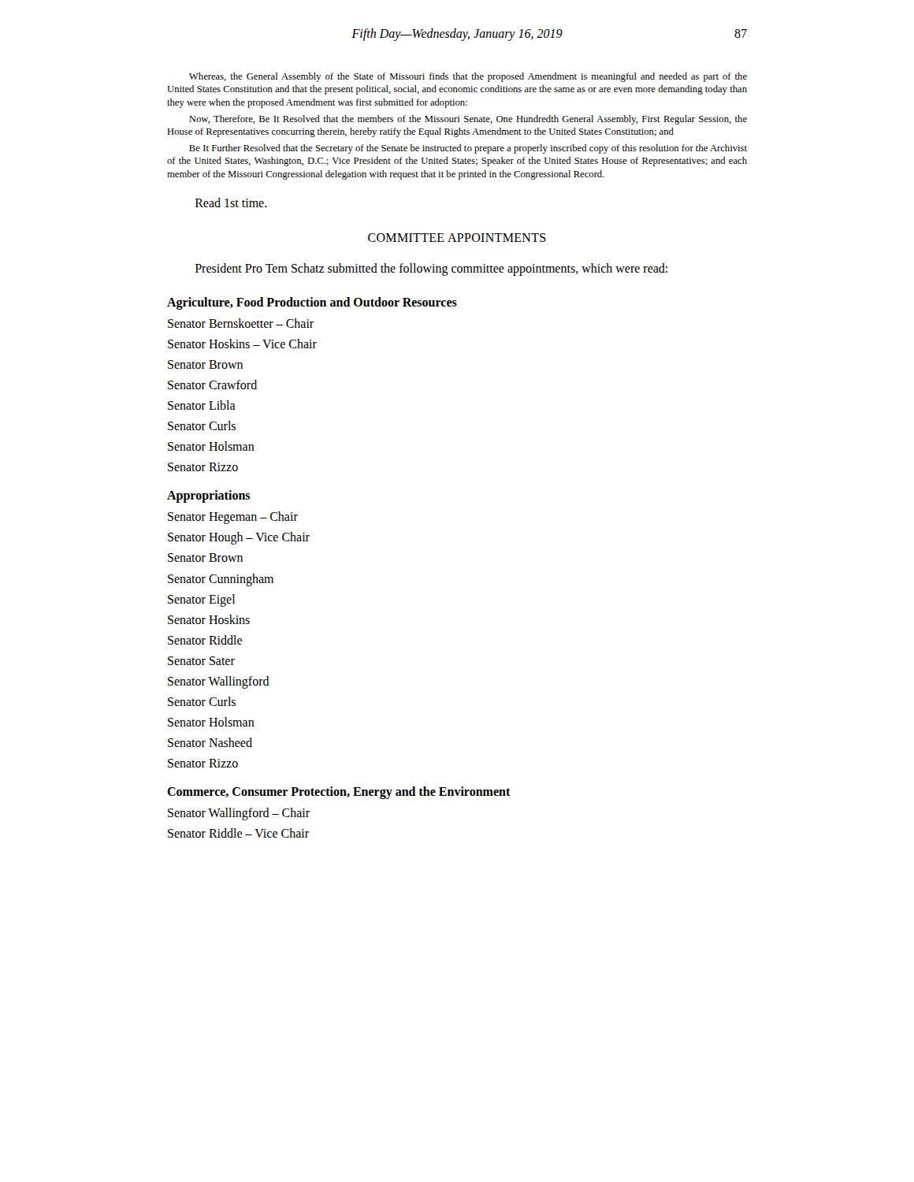Fifth Day—Wednesday, January 16, 2019 87
Whereas, the General Assembly of the State of Missouri finds that the proposed Amendment is meaningful and needed as part of the United States Constitution and that the present political, social, and economic conditions are the same as or are even more demanding today than they were when the proposed Amendment was first submitted for adoption:
Now, Therefore, Be It Resolved that the members of the Missouri Senate, One Hundredth General Assembly, First Regular Session, the House of Representatives concurring therein, hereby ratify the Equal Rights Amendment to the United States Constitution; and
Be It Further Resolved that the Secretary of the Senate be instructed to prepare a properly inscribed copy of this resolution for the Archivist of the United States, Washington, D.C.; Vice President of the United States; Speaker of the United States House of Representatives; and each member of the Missouri Congressional delegation with request that it be printed in the Congressional Record.
Read 1st time.
COMMITTEE APPOINTMENTS
President Pro Tem Schatz submitted the following committee appointments, which were read:
Agriculture, Food Production and Outdoor Resources
Senator Bernskoetter – Chair
Senator Hoskins – Vice Chair
Senator Brown
Senator Crawford
Senator Libla
Senator Curls
Senator Holsman
Senator Rizzo
Appropriations
Senator Hegeman – Chair
Senator Hough – Vice Chair
Senator Brown
Senator Cunningham
Senator Eigel
Senator Hoskins
Senator Riddle
Senator Sater
Senator Wallingford
Senator Curls
Senator Holsman
Senator Nasheed
Senator Rizzo
Commerce, Consumer Protection, Energy and the Environment
Senator Wallingford – Chair
Senator Riddle – Vice Chair